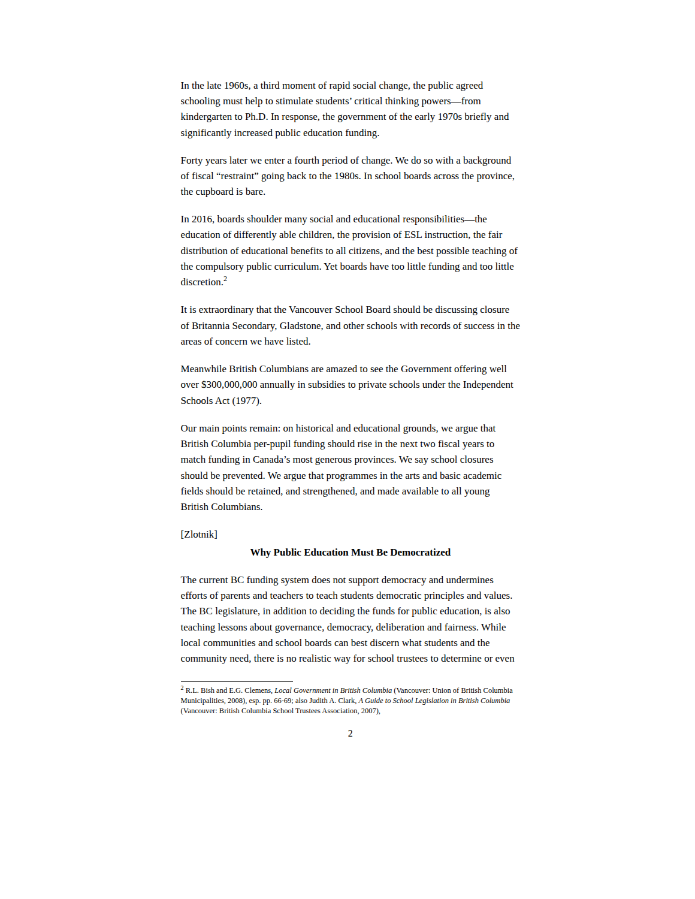In the late 1960s, a third moment of rapid social change, the public agreed schooling must help to stimulate students’ critical thinking powers—from kindergarten to Ph.D. In response, the government of the early 1970s briefly and significantly increased public education funding.
Forty years later we enter a fourth period of change. We do so with a background of fiscal “restraint” going back to the 1980s. In school boards across the province, the cupboard is bare.
In 2016, boards shoulder many social and educational responsibilities—the education of differently able children, the provision of ESL instruction, the fair distribution of educational benefits to all citizens, and the best possible teaching of the compulsory public curriculum. Yet boards have too little funding and too little discretion.2
It is extraordinary that the Vancouver School Board should be discussing closure of Britannia Secondary, Gladstone, and other schools with records of success in the areas of concern we have listed.
Meanwhile British Columbians are amazed to see the Government offering well over $300,000,000 annually in subsidies to private schools under the Independent Schools Act (1977).
Our main points remain: on historical and educational grounds, we argue that British Columbia per-pupil funding should rise in the next two fiscal years to match funding in Canada’s most generous provinces. We say school closures should be prevented. We argue that programmes in the arts and basic academic fields should be retained, and strengthened, and made available to all young British Columbians.
[Zlotnik]
Why Public Education Must Be Democratized
The current BC funding system does not support democracy and undermines efforts of parents and teachers to teach students democratic principles and values. The BC legislature, in addition to deciding the funds for public education, is also teaching lessons about governance, democracy, deliberation and fairness. While local communities and school boards can best discern what students and the community need, there is no realistic way for school trustees to determine or even
2 R.L. Bish and E.G. Clemens, Local Government in British Columbia (Vancouver: Union of British Columbia Municipalities, 2008), esp. pp. 66-69; also Judith A. Clark, A Guide to School Legislation in British Columbia (Vancouver: British Columbia School Trustees Association, 2007),
2